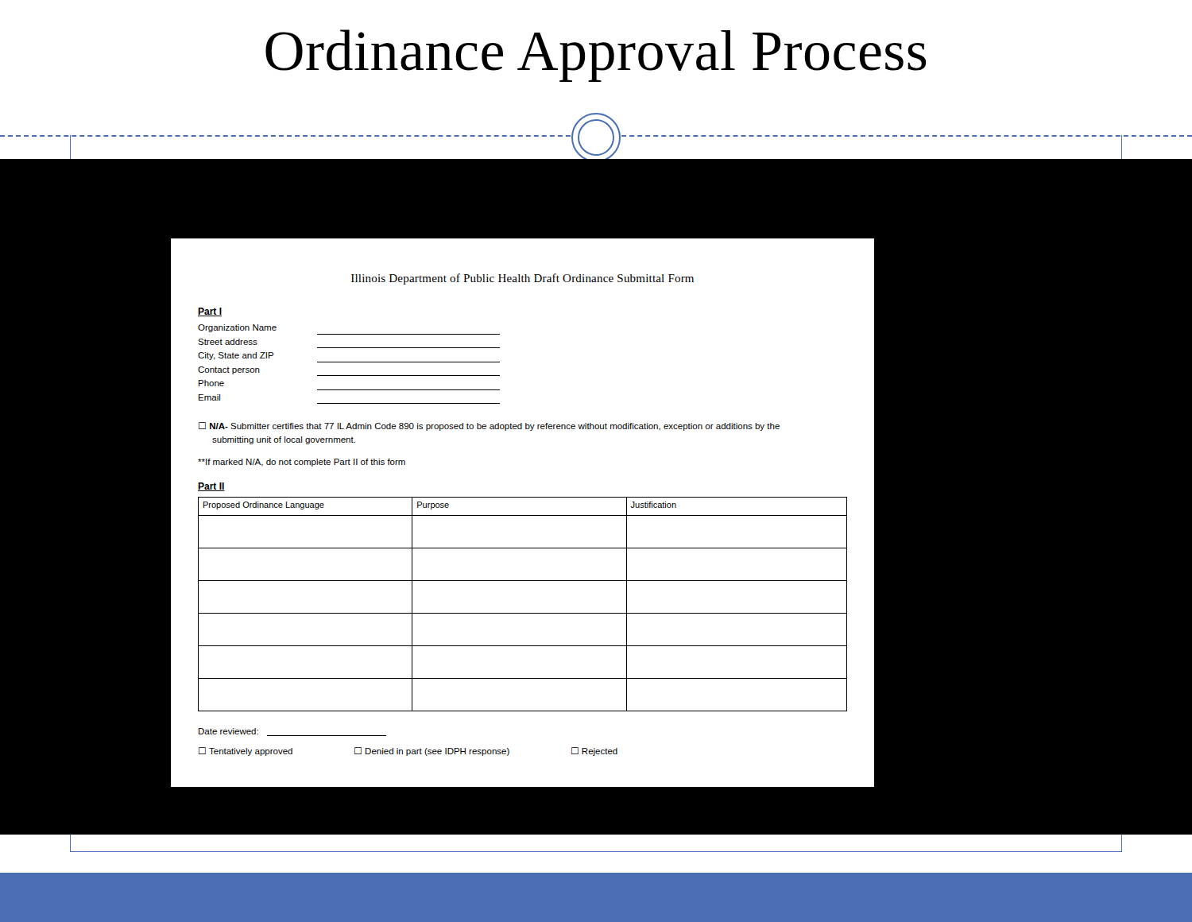Ordinance Approval Process
Illinois Department of Public Health Draft Ordinance Submittal Form
Part I
| Organization Name | |
| Street address | |
| City, State and ZIP | |
| Contact person | |
| Phone | |
| Email | |
☐ N/A- Submitter certifies that 77 IL Admin Code 890 is proposed to be adopted by reference without modification, exception or additions by the submitting unit of local government.
**If marked N/A, do not complete Part II of this form
Part II
| Proposed Ordinance Language | Purpose | Justification |
| --- | --- | --- |
Date reviewed:
☐ Tentatively approved ☐ Denied in part (see IDPH response) ☐ Rejected